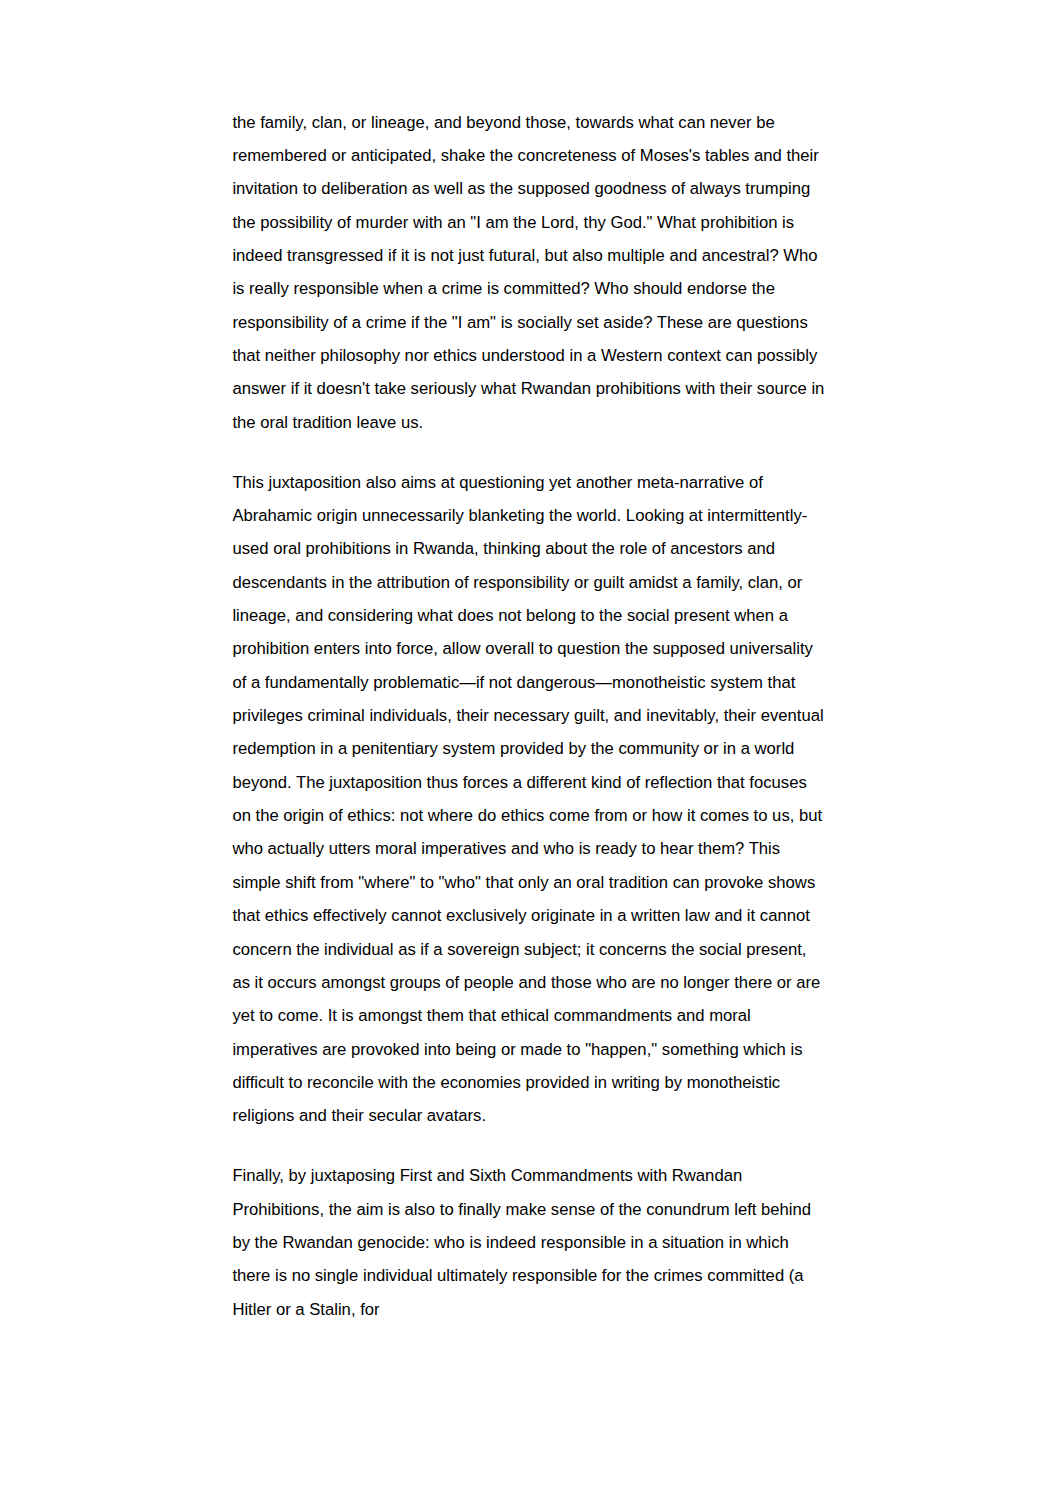the family, clan, or lineage, and beyond those, towards what can never be remembered or anticipated, shake the concreteness of Moses's tables and their invitation to deliberation as well as the supposed goodness of always trumping the possibility of murder with an "I am the Lord, thy God." What prohibition is indeed transgressed if it is not just futural, but also multiple and ancestral? Who is really responsible when a crime is committed? Who should endorse the responsibility of a crime if the "I am" is socially set aside? These are questions that neither philosophy nor ethics understood in a Western context can possibly answer if it doesn't take seriously what Rwandan prohibitions with their source in the oral tradition leave us.
This juxtaposition also aims at questioning yet another meta-narrative of Abrahamic origin unnecessarily blanketing the world. Looking at intermittently-used oral prohibitions in Rwanda, thinking about the role of ancestors and descendants in the attribution of responsibility or guilt amidst a family, clan, or lineage, and considering what does not belong to the social present when a prohibition enters into force, allow overall to question the supposed universality of a fundamentally problematic—if not dangerous—monotheistic system that privileges criminal individuals, their necessary guilt, and inevitably, their eventual redemption in a penitentiary system provided by the community or in a world beyond. The juxtaposition thus forces a different kind of reflection that focuses on the origin of ethics: not where do ethics come from or how it comes to us, but who actually utters moral imperatives and who is ready to hear them? This simple shift from "where" to "who" that only an oral tradition can provoke shows that ethics effectively cannot exclusively originate in a written law and it cannot concern the individual as if a sovereign subject; it concerns the social present, as it occurs amongst groups of people and those who are no longer there or are yet to come. It is amongst them that ethical commandments and moral imperatives are provoked into being or made to "happen," something which is difficult to reconcile with the economies provided in writing by monotheistic religions and their secular avatars.
Finally, by juxtaposing First and Sixth Commandments with Rwandan Prohibitions, the aim is also to finally make sense of the conundrum left behind by the Rwandan genocide: who is indeed responsible in a situation in which there is no single individual ultimately responsible for the crimes committed (a Hitler or a Stalin, for